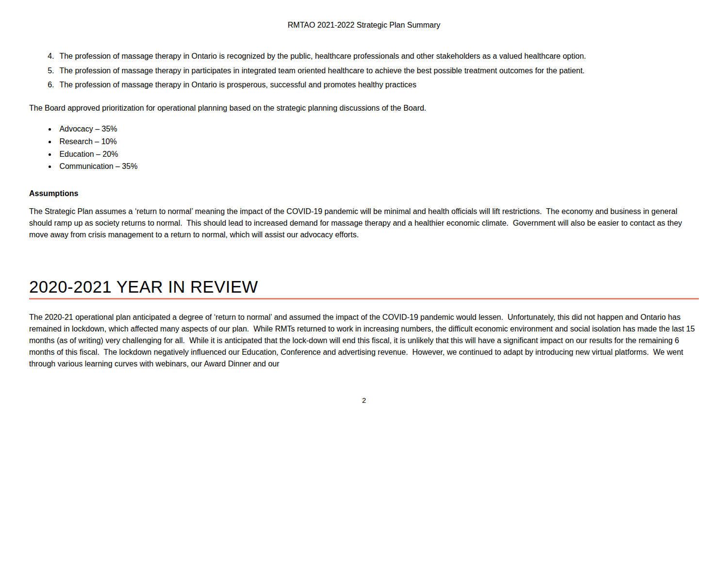RMTAO 2021-2022 Strategic Plan Summary
The profession of massage therapy in Ontario is recognized by the public, healthcare professionals and other stakeholders as a valued healthcare option.
The profession of massage therapy in participates in integrated team oriented healthcare to achieve the best possible treatment outcomes for the patient.
The profession of massage therapy in Ontario is prosperous, successful and promotes healthy practices
The Board approved prioritization for operational planning based on the strategic planning discussions of the Board.
Advocacy – 35%
Research – 10%
Education – 20%
Communication – 35%
Assumptions
The Strategic Plan assumes a ‘return to normal’ meaning the impact of the COVID-19 pandemic will be minimal and health officials will lift restrictions. The economy and business in general should ramp up as society returns to normal. This should lead to increased demand for massage therapy and a healthier economic climate. Government will also be easier to contact as they move away from crisis management to a return to normal, which will assist our advocacy efforts.
2020-2021 YEAR IN REVIEW
The 2020-21 operational plan anticipated a degree of ‘return to normal’ and assumed the impact of the COVID-19 pandemic would lessen. Unfortunately, this did not happen and Ontario has remained in lockdown, which affected many aspects of our plan. While RMTs returned to work in increasing numbers, the difficult economic environment and social isolation has made the last 15 months (as of writing) very challenging for all. While it is anticipated that the lock-down will end this fiscal, it is unlikely that this will have a significant impact on our results for the remaining 6 months of this fiscal. The lockdown negatively influenced our Education, Conference and advertising revenue. However, we continued to adapt by introducing new virtual platforms. We went through various learning curves with webinars, our Award Dinner and our
2